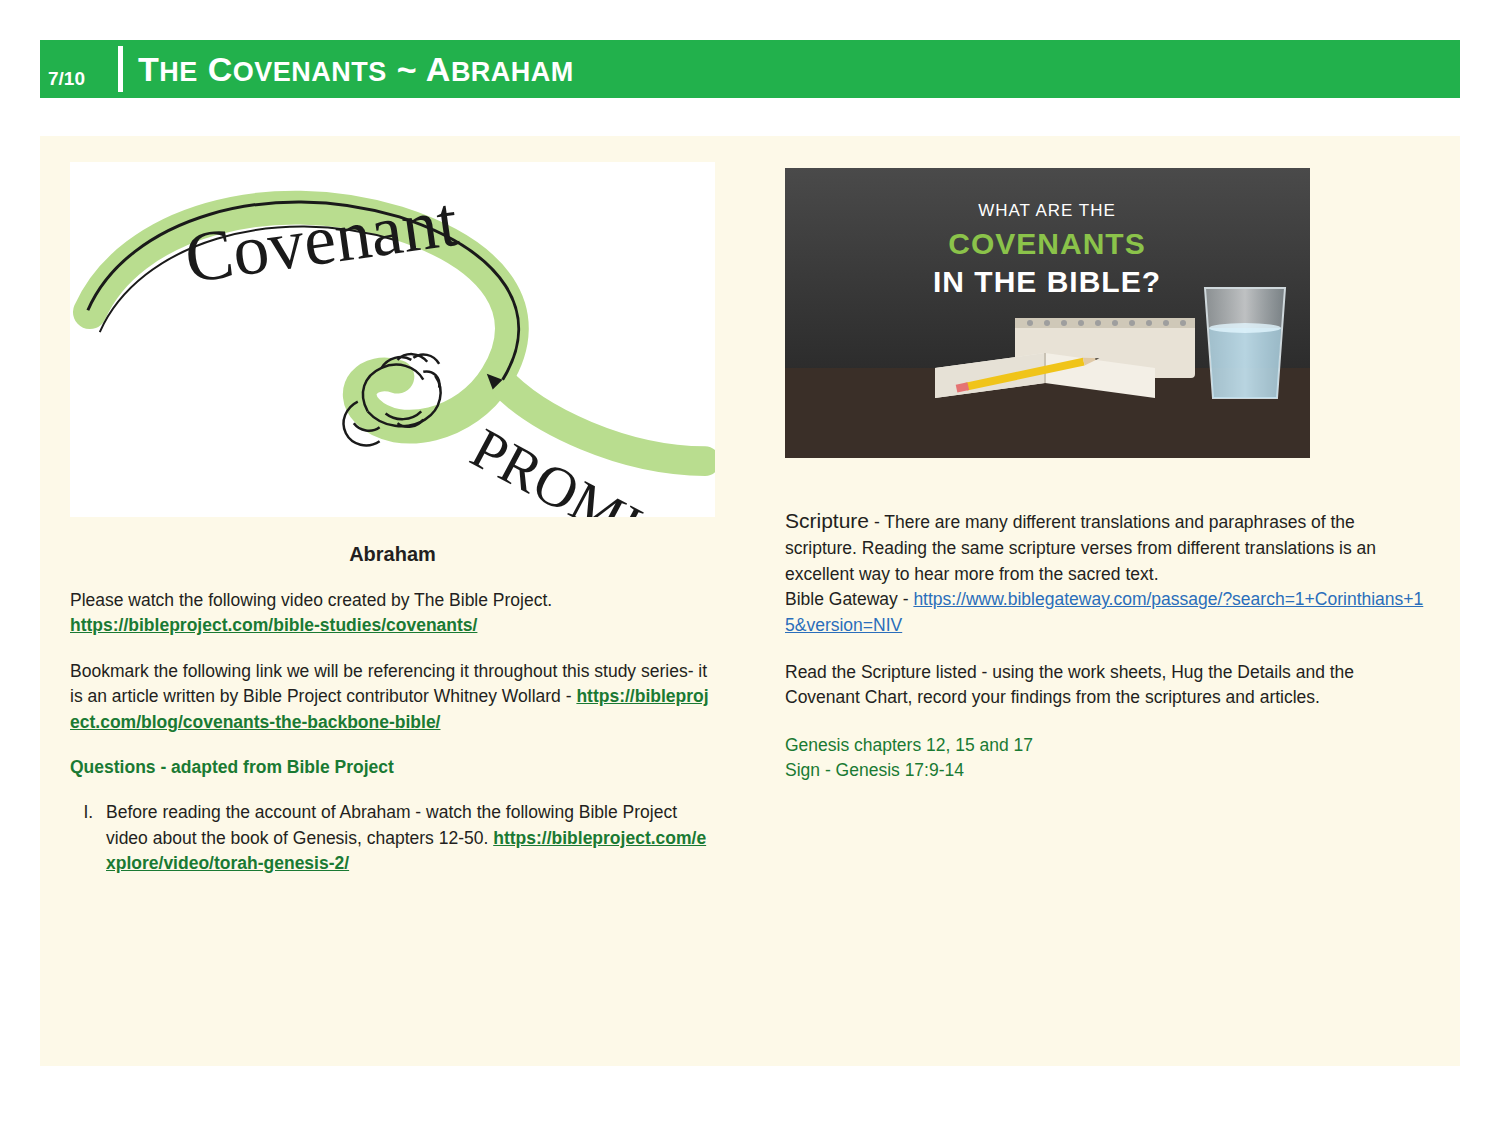7/10
THE COVENANTS ~ ABRAHAM
Covenant PROMISES
Abraham
Please watch the following video created by The Bible Project.
https://bibleproject.com/bible-studies/covenants/
Bookmark the following link we will be referencing it throughout this study series- it is an article written by Bible Project contributor Whitney Wollard - https://bibleproject.com/blog/covenants-the-backbone-bible/
Questions - adapted from Bible Project
Before reading the account of Abraham - watch the following Bible Project video about the book of Genesis, chapters 12-50. https://bibleproject.com/explore/video/torah-genesis-2/
WHAT ARE THE COVENANTS IN THE BIBLE?
Scripture - There are many different translations and paraphrases of the scripture. Reading the same scripture verses from different translations is an excellent way to hear more from the sacred text.
Bible Gateway - https://www.biblegateway.com/passage/?search=1+Corinthians+15&version=NIV
Read the Scripture listed - using the work sheets, Hug the Details and the Covenant Chart, record your findings from the scriptures and articles.
Genesis chapters 12, 15 and 17
Sign - Genesis 17:9-14